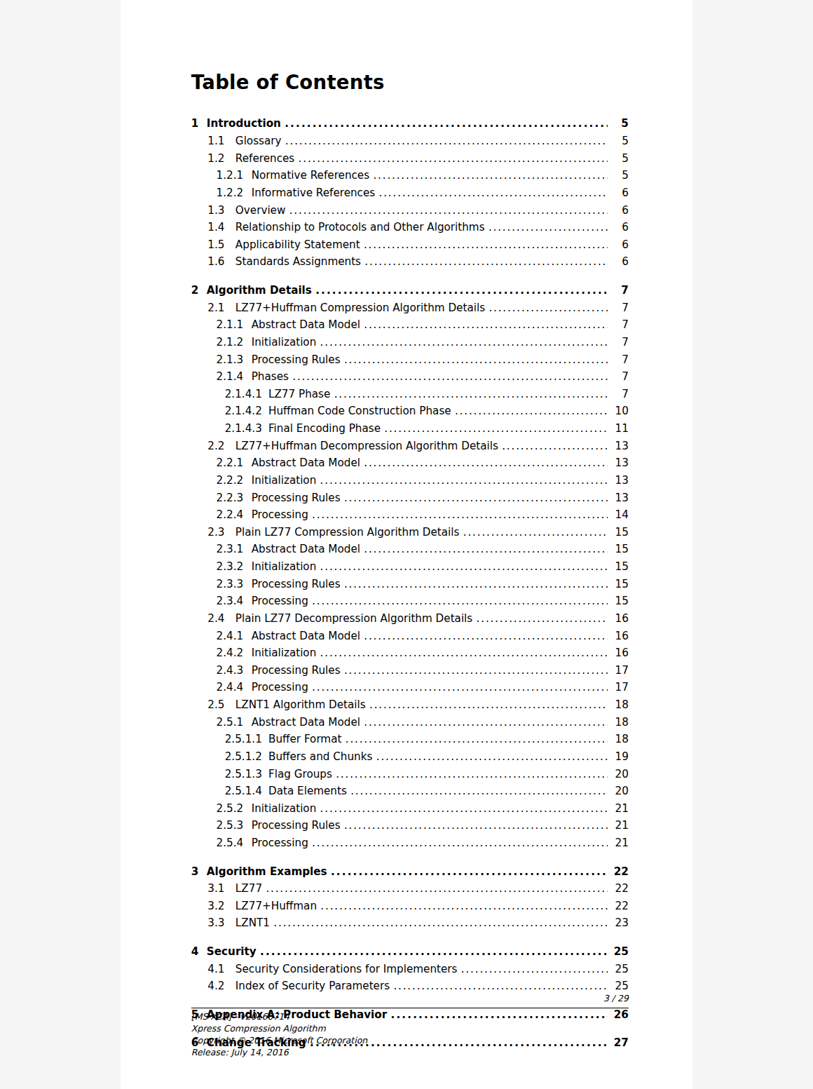Table of Contents
1 Introduction.......................................................................................................... 5
1.1 Glossary......................................................................................................... 5
1.2 References..................................................................................................... 5
1.2.1 Normative References............................................................................... 5
1.2.2 Informative References............................................................................. 6
1.3 Overview....................................................................................................... 6
1.4 Relationship to Protocols and Other Algorithms.................................................... 6
1.5 Applicability Statement..................................................................................... 6
1.6 Standards Assignments.................................................................................... 6
2 Algorithm Details................................................................................................... 7
2.1 LZ77+Huffman Compression Algorithm Details..................................................... 7
2.1.1 Abstract Data Model................................................................................... 7
2.1.2 Initialization........................................................................................... 7
2.1.3 Processing Rules......................................................................................... 7
2.1.4 Phases................................................................................................... 7
2.1.4.1 LZ77 Phase....................................................................................... 7
2.1.4.2 Huffman Code Construction Phase.......................................................... 10
2.1.4.3 Final Encoding Phase........................................................................... 11
2.2 LZ77+Huffman Decompression Algorithm Details................................................ 13
2.2.1 Abstract Data Model................................................................................. 13
2.2.2 Initialization......................................................................................... 13
2.2.3 Processing Rules....................................................................................... 13
2.2.4 Processing.............................................................................................. 14
2.3 Plain LZ77 Compression Algorithm Details......................................................... 15
2.3.1 Abstract Data Model................................................................................. 15
2.3.2 Initialization......................................................................................... 15
2.3.3 Processing Rules....................................................................................... 15
2.3.4 Processing.............................................................................................. 15
2.4 Plain LZ77 Decompression Algorithm Details..................................................... 16
2.4.1 Abstract Data Model................................................................................. 16
2.4.2 Initialization......................................................................................... 16
2.4.3 Processing Rules....................................................................................... 17
2.4.4 Processing.............................................................................................. 17
2.5 LZNT1 Algorithm Details............................................................................... 18
2.5.1 Abstract Data Model................................................................................. 18
2.5.1.1 Buffer Format................................................................................... 18
2.5.1.2 Buffers and Chunks........................................................................... 19
2.5.1.3 Flag Groups..................................................................................... 20
2.5.1.4 Data Elements.................................................................................. 20
2.5.2 Initialization......................................................................................... 21
2.5.3 Processing Rules....................................................................................... 21
2.5.4 Processing.............................................................................................. 21
3 Algorithm Examples............................................................................................ 22
3.1 LZ77........................................................................................................... 22
3.2 LZ77+Huffman.............................................................................................. 22
3.3 LZNT1......................................................................................................... 23
4 Security.............................................................................................................. 25
4.1 Security Considerations for Implementers.......................................................... 25
4.2 Index of Security Parameters.......................................................................... 25
5 Appendix A: Product Behavior........................................................................... 26
6 Change Tracking................................................................................................. 27
3 / 29
[MS-XCA] - v20160714
Xpress Compression Algorithm
Copyright © 2016 Microsoft Corporation
Release: July 14, 2016